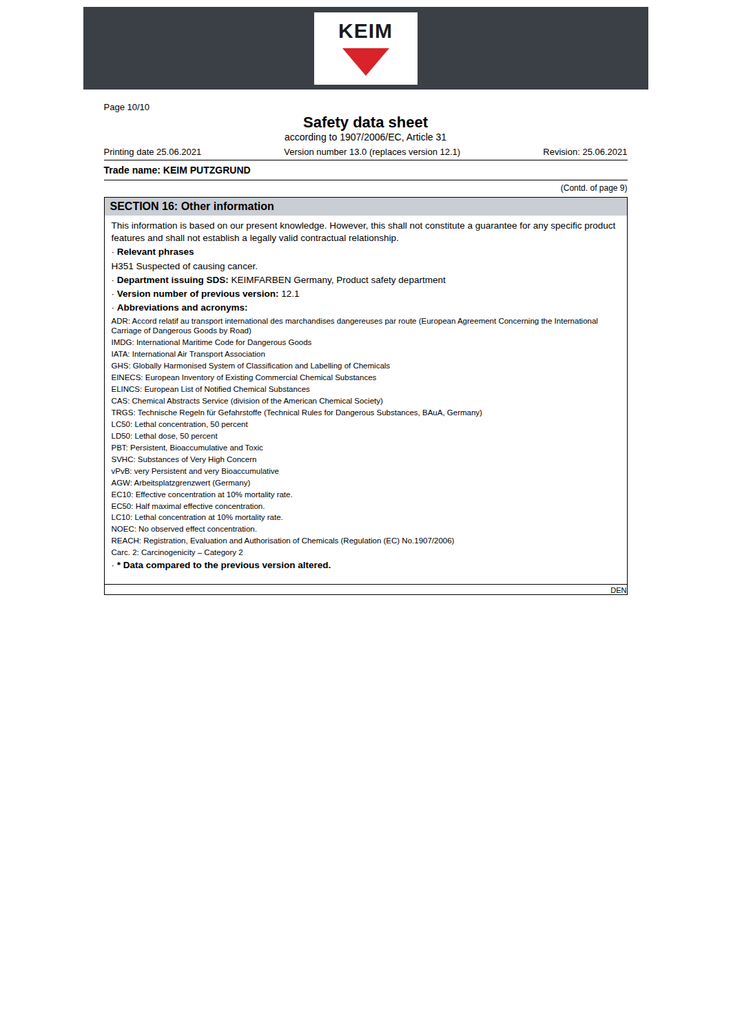KEIM
Page 10/10
Safety data sheet
according to 1907/2006/EC, Article 31
Printing date 25.06.2021 Version number 13.0 (replaces version 12.1) Revision: 25.06.2021
Trade name: KEIM PUTZGRUND
(Contd. of page 9)
SECTION 16: Other information
This information is based on our present knowledge. However, this shall not constitute a guarantee for any specific product features and shall not establish a legally valid contractual relationship.
Relevant phrases
H351 Suspected of causing cancer.
Department issuing SDS: KEIMFARBEN Germany, Product safety department
Version number of previous version: 12.1
Abbreviations and acronyms:
ADR: Accord relatif au transport international des marchandises dangereuses par route (European Agreement Concerning the International Carriage of Dangerous Goods by Road)
IMDG: International Maritime Code for Dangerous Goods
IATA: International Air Transport Association
GHS: Globally Harmonised System of Classification and Labelling of Chemicals
EINECS: European Inventory of Existing Commercial Chemical Substances
ELINCS: European List of Notified Chemical Substances
CAS: Chemical Abstracts Service (division of the American Chemical Society)
TRGS: Technische Regeln für Gefahrstoffe (Technical Rules for Dangerous Substances, BAuA, Germany)
LC50: Lethal concentration, 50 percent
LD50: Lethal dose, 50 percent
PBT: Persistent, Bioaccumulative and Toxic
SVHC: Substances of Very High Concern
vPvB: very Persistent and very Bioaccumulative
AGW: Arbeitsplatzgrenzwert (Germany)
EC10: Effective concentration at 10% mortality rate.
EC50: Half maximal effective concentration.
LC10: Lethal concentration at 10% mortality rate.
NOEC: No observed effect concentration.
REACH: Registration, Evaluation and Authorisation of Chemicals (Regulation (EC) No.1907/2006)
Carc. 2: Carcinogenicity – Category 2
* Data compared to the previous version altered.
DEN